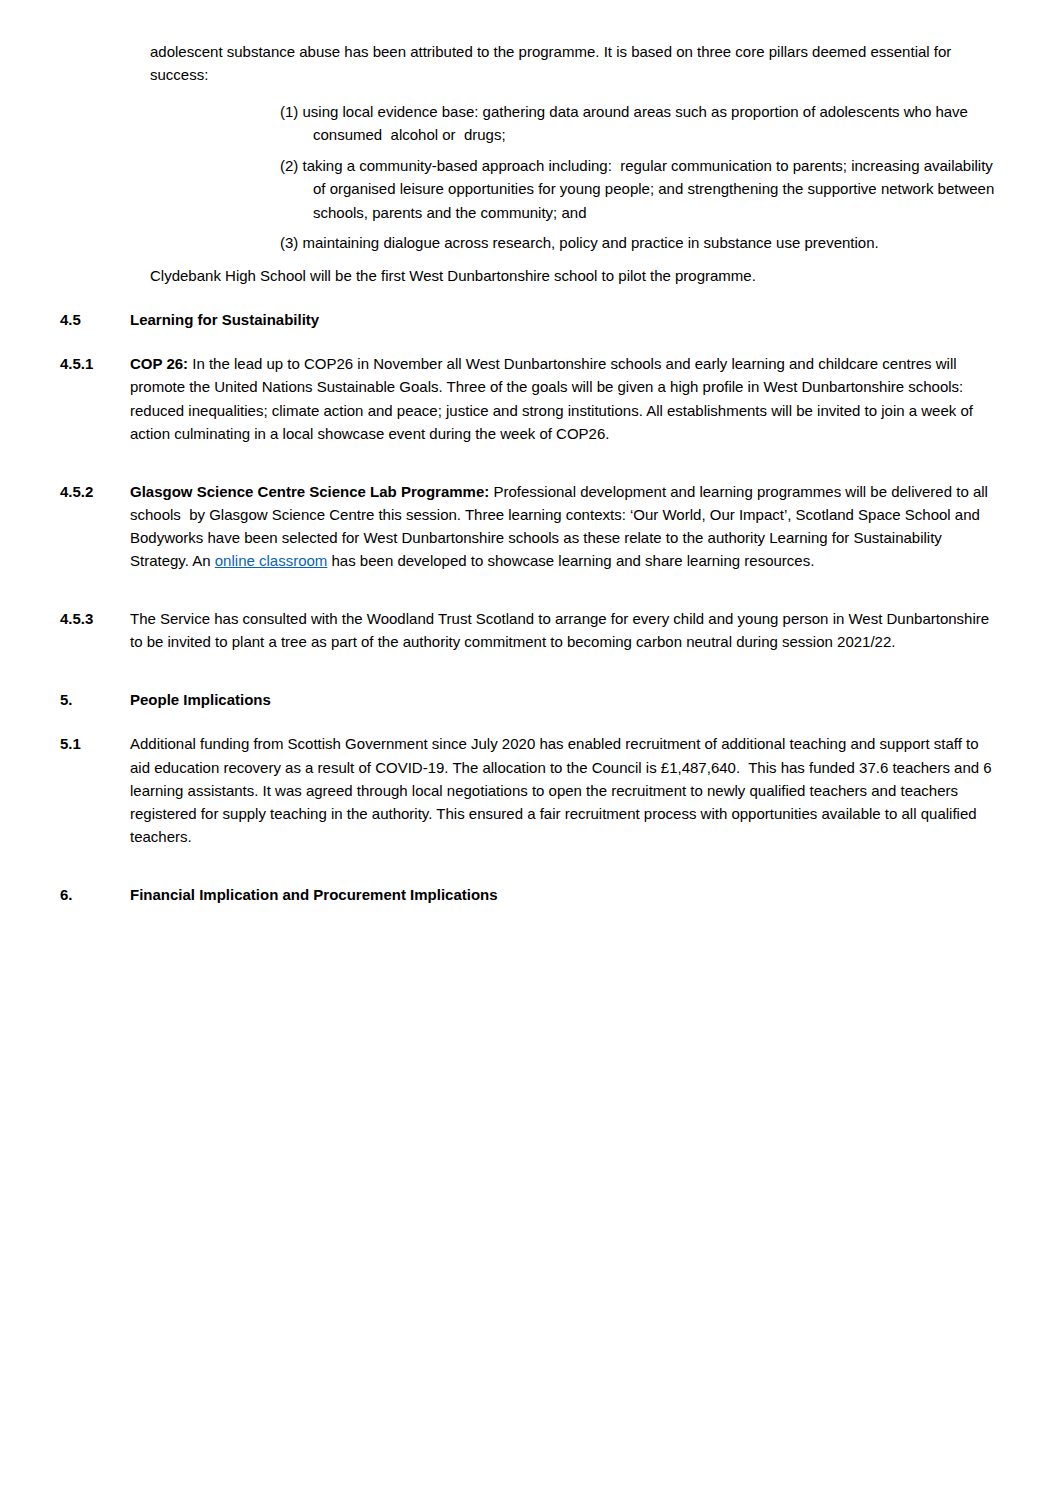adolescent substance abuse has been attributed to the programme. It is based on three core pillars deemed essential for success:
(1) using local evidence base: gathering data around areas such as proportion of adolescents who have consumed alcohol or drugs;
(2) taking a community-based approach including: regular communication to parents; increasing availability of organised leisure opportunities for young people; and strengthening the supportive network between schools, parents and the community; and
(3) maintaining dialogue across research, policy and practice in substance use prevention.
Clydebank High School will be the first West Dunbartonshire school to pilot the programme.
4.5
Learning for Sustainability
4.5.1
COP 26: In the lead up to COP26 in November all West Dunbartonshire schools and early learning and childcare centres will promote the United Nations Sustainable Goals. Three of the goals will be given a high profile in West Dunbartonshire schools: reduced inequalities; climate action and peace; justice and strong institutions. All establishments will be invited to join a week of action culminating in a local showcase event during the week of COP26.
4.5.2
Glasgow Science Centre Science Lab Programme: Professional development and learning programmes will be delivered to all schools by Glasgow Science Centre this session. Three learning contexts: ‘Our World, Our Impact’, Scotland Space School and Bodyworks have been selected for West Dunbartonshire schools as these relate to the authority Learning for Sustainability Strategy. An online classroom has been developed to showcase learning and share learning resources.
4.5.3
The Service has consulted with the Woodland Trust Scotland to arrange for every child and young person in West Dunbartonshire to be invited to plant a tree as part of the authority commitment to becoming carbon neutral during session 2021/22.
5.
People Implications
5.1
Additional funding from Scottish Government since July 2020 has enabled recruitment of additional teaching and support staff to aid education recovery as a result of COVID-19. The allocation to the Council is £1,487,640. This has funded 37.6 teachers and 6 learning assistants. It was agreed through local negotiations to open the recruitment to newly qualified teachers and teachers registered for supply teaching in the authority. This ensured a fair recruitment process with opportunities available to all qualified teachers.
6.
Financial Implication and Procurement Implications